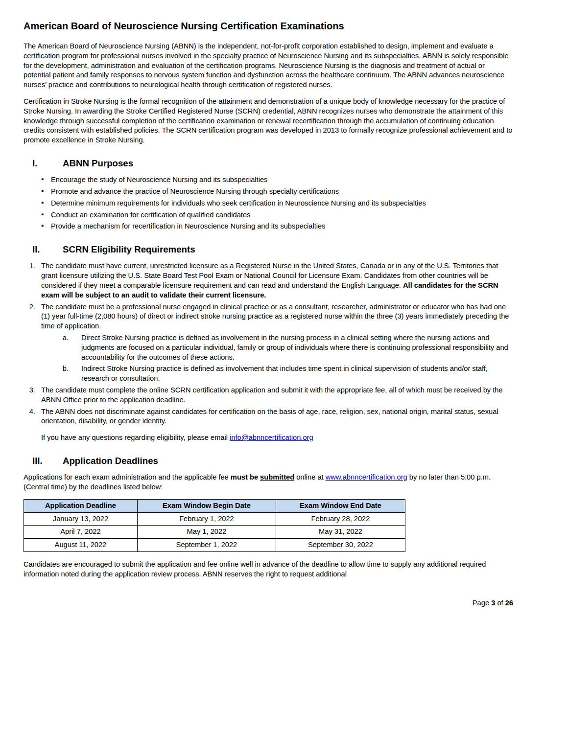American Board of Neuroscience Nursing Certification Examinations
The American Board of Neuroscience Nursing (ABNN) is the independent, not-for-profit corporation established to design, implement and evaluate a certification program for professional nurses involved in the specialty practice of Neuroscience Nursing and its subspecialties. ABNN is solely responsible for the development, administration and evaluation of the certification programs. Neuroscience Nursing is the diagnosis and treatment of actual or potential patient and family responses to nervous system function and dysfunction across the healthcare continuum. The ABNN advances neuroscience nurses’ practice and contributions to neurological health through certification of registered nurses.
Certification in Stroke Nursing is the formal recognition of the attainment and demonstration of a unique body of knowledge necessary for the practice of Stroke Nursing. In awarding the Stroke Certified Registered Nurse (SCRN) credential, ABNN recognizes nurses who demonstrate the attainment of this knowledge through successful completion of the certification examination or renewal recertification through the accumulation of continuing education credits consistent with established policies. The SCRN certification program was developed in 2013 to formally recognize professional achievement and to promote excellence in Stroke Nursing.
I. ABNN Purposes
Encourage the study of Neuroscience Nursing and its subspecialties
Promote and advance the practice of Neuroscience Nursing through specialty certifications
Determine minimum requirements for individuals who seek certification in Neuroscience Nursing and its subspecialties
Conduct an examination for certification of qualified candidates
Provide a mechanism for recertification in Neuroscience Nursing and its subspecialties
II. SCRN Eligibility Requirements
The candidate must have current, unrestricted licensure as a Registered Nurse in the United States, Canada or in any of the U.S. Territories that grant licensure utilizing the U.S. State Board Test Pool Exam or National Council for Licensure Exam. Candidates from other countries will be considered if they meet a comparable licensure requirement and can read and understand the English Language. All candidates for the SCRN exam will be subject to an audit to validate their current licensure.
The candidate must be a professional nurse engaged in clinical practice or as a consultant, researcher, administrator or educator who has had one (1) year full-time (2,080 hours) of direct or indirect stroke nursing practice as a registered nurse within the three (3) years immediately preceding the time of application.
Direct Stroke Nursing practice is defined as involvement in the nursing process in a clinical setting where the nursing actions and judgments are focused on a particular individual, family or group of individuals where there is continuing professional responsibility and accountability for the outcomes of these actions.
Indirect Stroke Nursing practice is defined as involvement that includes time spent in clinical supervision of students and/or staff, research or consultation.
The candidate must complete the online SCRN certification application and submit it with the appropriate fee, all of which must be received by the ABNN Office prior to the application deadline.
The ABNN does not discriminate against candidates for certification on the basis of age, race, religion, sex, national origin, marital status, sexual orientation, disability, or gender identity.
If you have any questions regarding eligibility, please email info@abnncertification.org
III. Application Deadlines
Applications for each exam administration and the applicable fee must be submitted online at www.abnncertification.org by no later than 5:00 p.m. (Central time) by the deadlines listed below:
| Application Deadline | Exam Window Begin Date | Exam Window End Date |
| --- | --- | --- |
| January 13, 2022 | February 1, 2022 | February 28, 2022 |
| April 7, 2022 | May 1, 2022 | May 31, 2022 |
| August 11, 2022 | September 1, 2022 | September 30, 2022 |
Candidates are encouraged to submit the application and fee online well in advance of the deadline to allow time to supply any additional required information noted during the application review process. ABNN reserves the right to request additional
Page 3 of 26